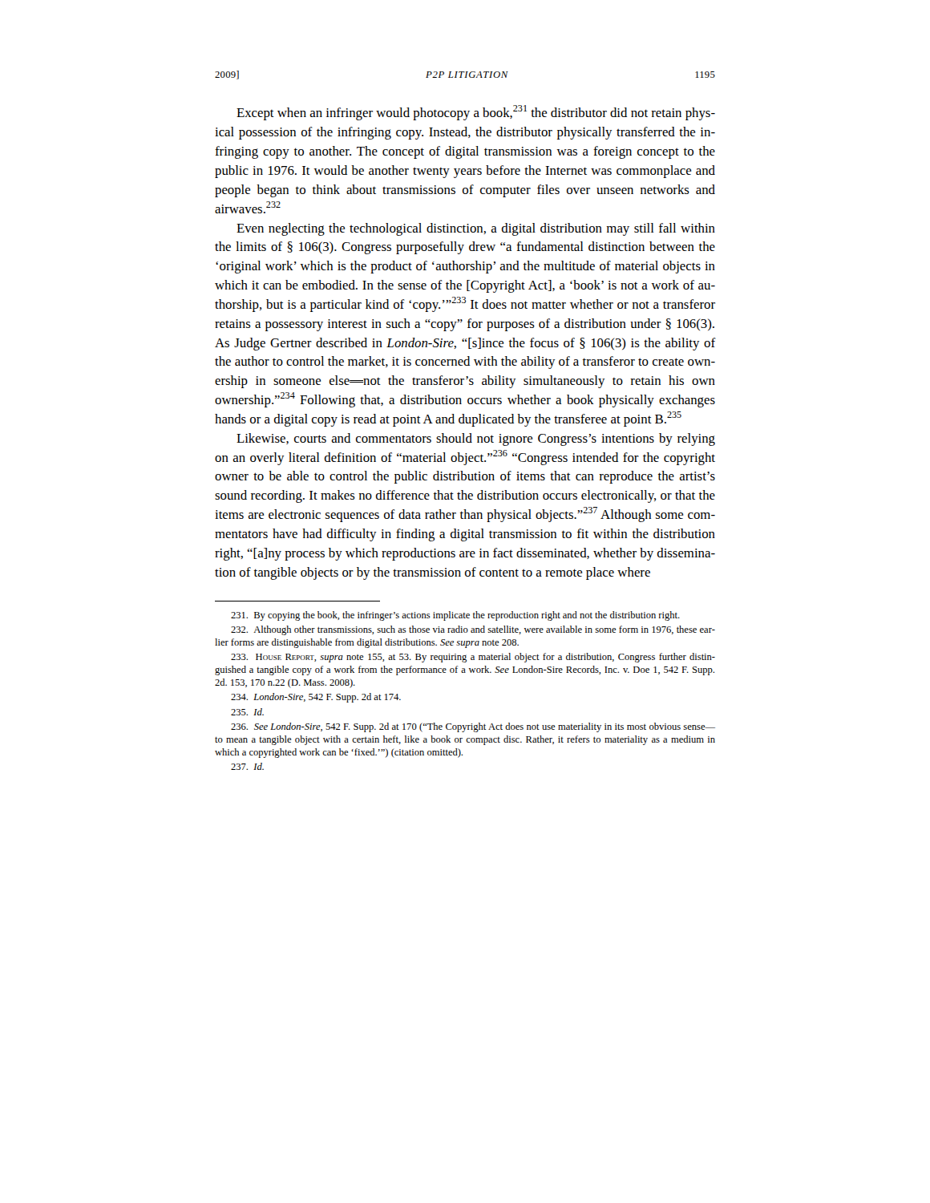2009] P2P LITIGATION 1195
Except when an infringer would photocopy a book,231 the distributor did not retain physical possession of the infringing copy. Instead, the distributor physically transferred the infringing copy to another. The concept of digital transmission was a foreign concept to the public in 1976. It would be another twenty years before the Internet was commonplace and people began to think about transmissions of computer files over unseen networks and airwaves.232
Even neglecting the technological distinction, a digital distribution may still fall within the limits of § 106(3). Congress purposefully drew “a fundamental distinction between the ‘original work’ which is the product of ‘authorship’ and the multitude of material objects in which it can be embodied. In the sense of the [Copyright Act], a ‘book’ is not a work of authorship, but is a particular kind of ‘copy.’”233 It does not matter whether or not a transferor retains a possessory interest in such a “copy” for purposes of a distribution under § 106(3). As Judge Gertner described in London-Sire, “[s]ince the focus of § 106(3) is the ability of the author to control the market, it is concerned with the ability of a transferor to create ownership in someone else—not the transferor’s ability simultaneously to retain his own ownership.”234 Following that, a distribution occurs whether a book physically exchanges hands or a digital copy is read at point A and duplicated by the transferee at point B.235
Likewise, courts and commentators should not ignore Congress’s intentions by relying on an overly literal definition of “material object.”236 “Congress intended for the copyright owner to be able to control the public distribution of items that can reproduce the artist’s sound recording. It makes no difference that the distribution occurs electronically, or that the items are electronic sequences of data rather than physical objects.”237 Although some commentators have had difficulty in finding a digital transmission to fit within the distribution right, “[a]ny process by which reproductions are in fact disseminated, whether by dissemination of tangible objects or by the transmission of content to a remote place where
231. By copying the book, the infringer’s actions implicate the reproduction right and not the distribution right.
232. Although other transmissions, such as those via radio and satellite, were available in some form in 1976, these earlier forms are distinguishable from digital distributions. See supra note 208.
233. House Report, supra note 155, at 53. By requiring a material object for a distribution, Congress further distinguished a tangible copy of a work from the performance of a work. See London-Sire Records, Inc. v. Doe 1, 542 F. Supp. 2d. 153, 170 n.22 (D. Mass. 2008).
234. London-Sire, 542 F. Supp. 2d at 174.
235. Id.
236. See London-Sire, 542 F. Supp. 2d at 170 (“The Copyright Act does not use materiality in its most obvious sense—to mean a tangible object with a certain heft, like a book or compact disc. Rather, it refers to materiality as a medium in which a copyrighted work can be ‘fixed.’”) (citation omitted).
237. Id.